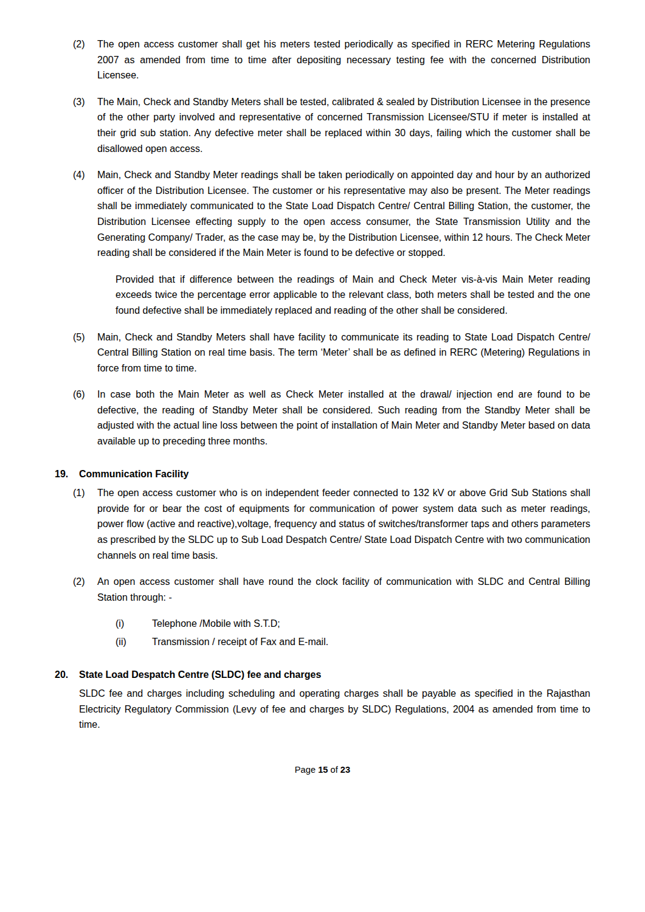(2)
The open access customer shall get his meters tested periodically as specified in RERC Metering Regulations 2007 as amended from time to time after depositing necessary testing fee with the concerned Distribution Licensee.
(3)
The Main, Check and Standby Meters shall be tested, calibrated & sealed by Distribution Licensee in the presence of the other party involved and representative of concerned Transmission Licensee/STU if meter is installed at their grid sub station. Any defective meter shall be replaced within 30 days, failing which the customer shall be disallowed open access.
(4)
Main, Check and Standby Meter readings shall be taken periodically on appointed day and hour by an authorized officer of the Distribution Licensee. The customer or his representative may also be present. The Meter readings shall be immediately communicated to the State Load Dispatch Centre/ Central Billing Station, the customer, the Distribution Licensee effecting supply to the open access consumer, the State Transmission Utility and the Generating Company/ Trader, as the case may be, by the Distribution Licensee, within 12 hours. The Check Meter reading shall be considered if the Main Meter is found to be defective or stopped.
Provided that if difference between the readings of Main and Check Meter vis-à-vis Main Meter reading exceeds twice the percentage error applicable to the relevant class, both meters shall be tested and the one found defective shall be immediately replaced and reading of the other shall be considered.
(5)
Main, Check and Standby Meters shall have facility to communicate its reading to State Load Dispatch Centre/ Central Billing Station on real time basis. The term ‘Meter’ shall be as defined in RERC (Metering) Regulations in force from time to time.
(6)
In case both the Main Meter as well as Check Meter installed at the drawal/ injection end are found to be defective, the reading of Standby Meter shall be considered. Such reading from the Standby Meter shall be adjusted with the actual line loss between the point of installation of Main Meter and Standby Meter based on data available up to preceding three months.
19.
Communication Facility
(1)
The open access customer who is on independent feeder connected to 132 kV or above Grid Sub Stations shall provide for or bear the cost of equipments for communication of power system data such as meter readings, power flow (active and reactive),voltage, frequency and status of switches/transformer taps and others parameters as prescribed by the SLDC up to Sub Load Despatch Centre/ State Load Dispatch Centre with two communication channels on real time basis.
(2)
An open access customer shall have round the clock facility of communication with SLDC and Central Billing Station through: -
(i)
Telephone /Mobile with S.T.D;
(ii)
Transmission / receipt of Fax and E-mail.
20.
State Load Despatch Centre (SLDC) fee and charges
SLDC fee and charges including scheduling and operating charges shall be payable as specified in the Rajasthan Electricity Regulatory Commission (Levy of fee and charges by SLDC) Regulations, 2004 as amended from time to time.
Page 15 of 23